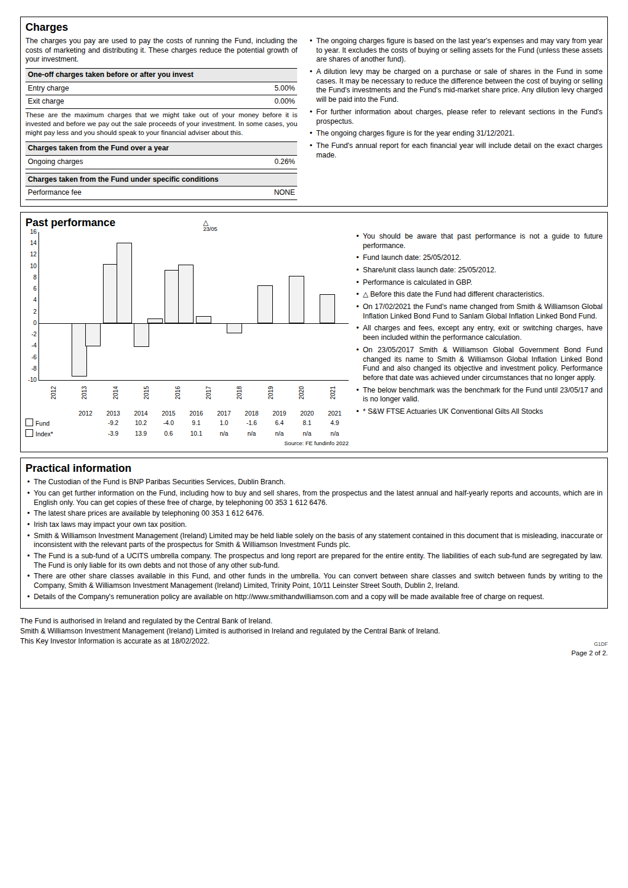Charges
The charges you pay are used to pay the costs of running the Fund, including the costs of marketing and distributing it. These charges reduce the potential growth of your investment.
| One-off charges taken before or after you invest |
| --- |
| Entry charge | 5.00% |
| Exit charge | 0.00% |
These are the maximum charges that we might take out of your money before it is invested and before we pay out the sale proceeds of your investment. In some cases, you might pay less and you should speak to your financial adviser about this.
| Charges taken from the Fund over a year |
| --- |
| Ongoing charges | 0.26% |
| Charges taken from the Fund under specific conditions |
| --- |
| Performance fee | NONE |
The ongoing charges figure is based on the last year's expenses and may vary from year to year. It excludes the costs of buying or selling assets for the Fund (unless these assets are shares of another fund).
A dilution levy may be charged on a purchase or sale of shares in the Fund in some cases. It may be necessary to reduce the difference between the cost of buying or selling the Fund's investments and the Fund's mid-market share price. Any dilution levy charged will be paid into the Fund.
For further information about charges, please refer to relevant sections in the Fund's prospectus.
The ongoing charges figure is for the year ending 31/12/2021.
The Fund's annual report for each financial year will include detail on the exact charges made.
Past performance
%
16 14 12 10 8 6 4 2 0 -2 -4 -6 -8 -10
△23/05
2012
2013
2014
2015
2016
2017
2018
2019
2020
2021
| | 2012 | 2013 | 2014 | 2015 | 2016 | 2017 | 2018 | 2019 | 2020 | 2021 |
| --- | --- | --- | --- | --- | --- | --- | --- | --- | --- | --- |
| Fund | | -9.2 | 10.2 | -4.0 | 9.1 | 1.0 | -1.6 | 6.4 | 8.1 | 4.9 |
| Index* | | -3.9 | 13.9 | 0.6 | 10.1 | n/a | n/a | n/a | n/a | n/a |
Source: FE fundinfo 2022
You should be aware that past performance is not a guide to future performance.
Fund launch date: 25/05/2012.
Share/unit class launch date: 25/05/2012.
Performance is calculated in GBP.
△ Before this date the Fund had different characteristics.
On 17/02/2021 the Fund's name changed from Smith & Williamson Global Inflation Linked Bond Fund to Sanlam Global Inflation Linked Bond Fund.
All charges and fees, except any entry, exit or switching charges, have been included within the performance calculation.
On 23/05/2017 Smith & Williamson Global Government Bond Fund changed its name to Smith & Williamson Global Inflation Linked Bond Fund and also changed its objective and investment policy. Performance before that date was achieved under circumstances that no longer apply.
The below benchmark was the benchmark for the Fund until 23/05/17 and is no longer valid.
* S&W FTSE Actuaries UK Conventional Gilts All Stocks
Practical information
The Custodian of the Fund is BNP Paribas Securities Services, Dublin Branch.
You can get further information on the Fund, including how to buy and sell shares, from the prospectus and the latest annual and half-yearly reports and accounts, which are in English only. You can get copies of these free of charge, by telephoning 00 353 1 612 6476.
The latest share prices are available by telephoning 00 353 1 612 6476.
Irish tax laws may impact your own tax position.
Smith & Williamson Investment Management (Ireland) Limited may be held liable solely on the basis of any statement contained in this document that is misleading, inaccurate or inconsistent with the relevant parts of the prospectus for Smith & Williamson Investment Funds plc.
The Fund is a sub-fund of a UCITS umbrella company. The prospectus and long report are prepared for the entire entity. The liabilities of each sub-fund are segregated by law. The Fund is only liable for its own debts and not those of any other sub-fund.
There are other share classes available in this Fund, and other funds in the umbrella. You can convert between share classes and switch between funds by writing to the Company, Smith & Williamson Investment Management (Ireland) Limited, Trinity Point, 10/11 Leinster Street South, Dublin 2, Ireland.
Details of the Company's remuneration policy are available on http://www.smithandwilliamson.com and a copy will be made available free of charge on request.
The Fund is authorised in Ireland and regulated by the Central Bank of Ireland.
Smith & Williamson Investment Management (Ireland) Limited is authorised in Ireland and regulated by the Central Bank of Ireland.
This Key Investor Information is accurate as at 18/02/2022.
G1DF
Page 2 of 2.